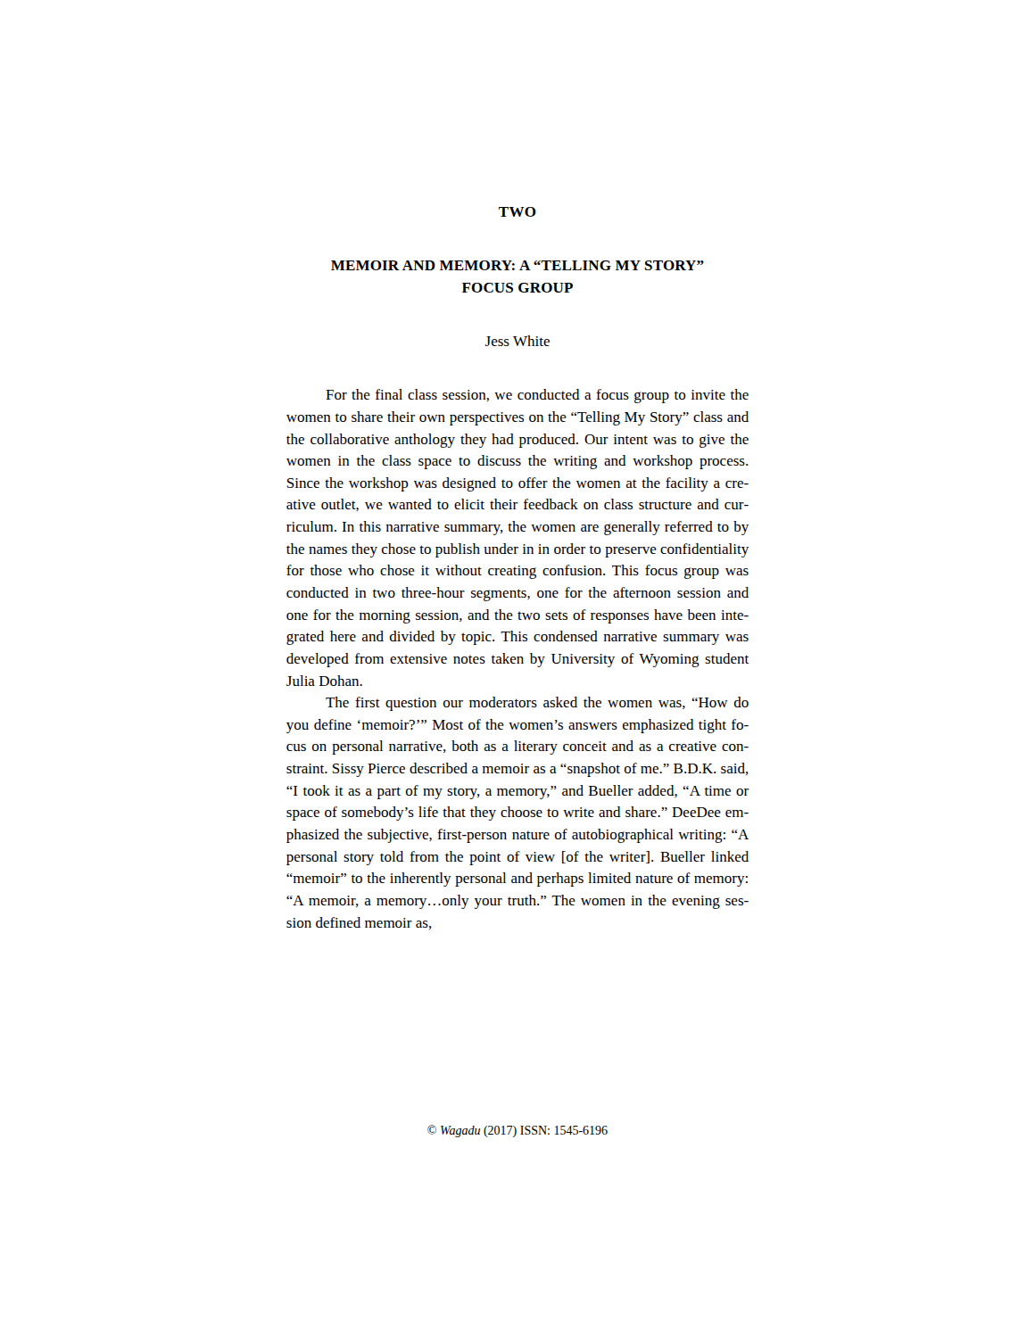TWO
MEMOIR AND MEMORY: A “TELLING MY STORY”
FOCUS GROUP
Jess White
For the final class session, we conducted a focus group to invite the women to share their own perspectives on the “Telling My Story” class and the collaborative anthology they had produced. Our intent was to give the women in the class space to discuss the writing and workshop process. Since the workshop was designed to offer the women at the facility a creative outlet, we wanted to elicit their feedback on class structure and curriculum. In this narrative summary, the women are generally referred to by the names they chose to publish under in in order to preserve confidentiality for those who chose it without creating confusion. This focus group was conducted in two three-hour segments, one for the afternoon session and one for the morning session, and the two sets of responses have been integrated here and divided by topic. This condensed narrative summary was developed from extensive notes taken by University of Wyoming student Julia Dohan.
The first question our moderators asked the women was, “How do you define ‘memoir?’” Most of the women’s answers emphasized tight focus on personal narrative, both as a literary conceit and as a creative constraint. Sissy Pierce described a memoir as a “snapshot of me.” B.D.K. said, “I took it as a part of my story, a memory,” and Bueller added, “A time or space of somebody’s life that they choose to write and share.” DeeDee emphasized the subjective, first-person nature of autobiographical writing: “A personal story told from the point of view [of the writer]. Bueller linked “memoir” to the inherently personal and perhaps limited nature of memory: “A memoir, a memory…only your truth.” The women in the evening session defined memoir as,
© Wagadu (2017) ISSN: 1545-6196